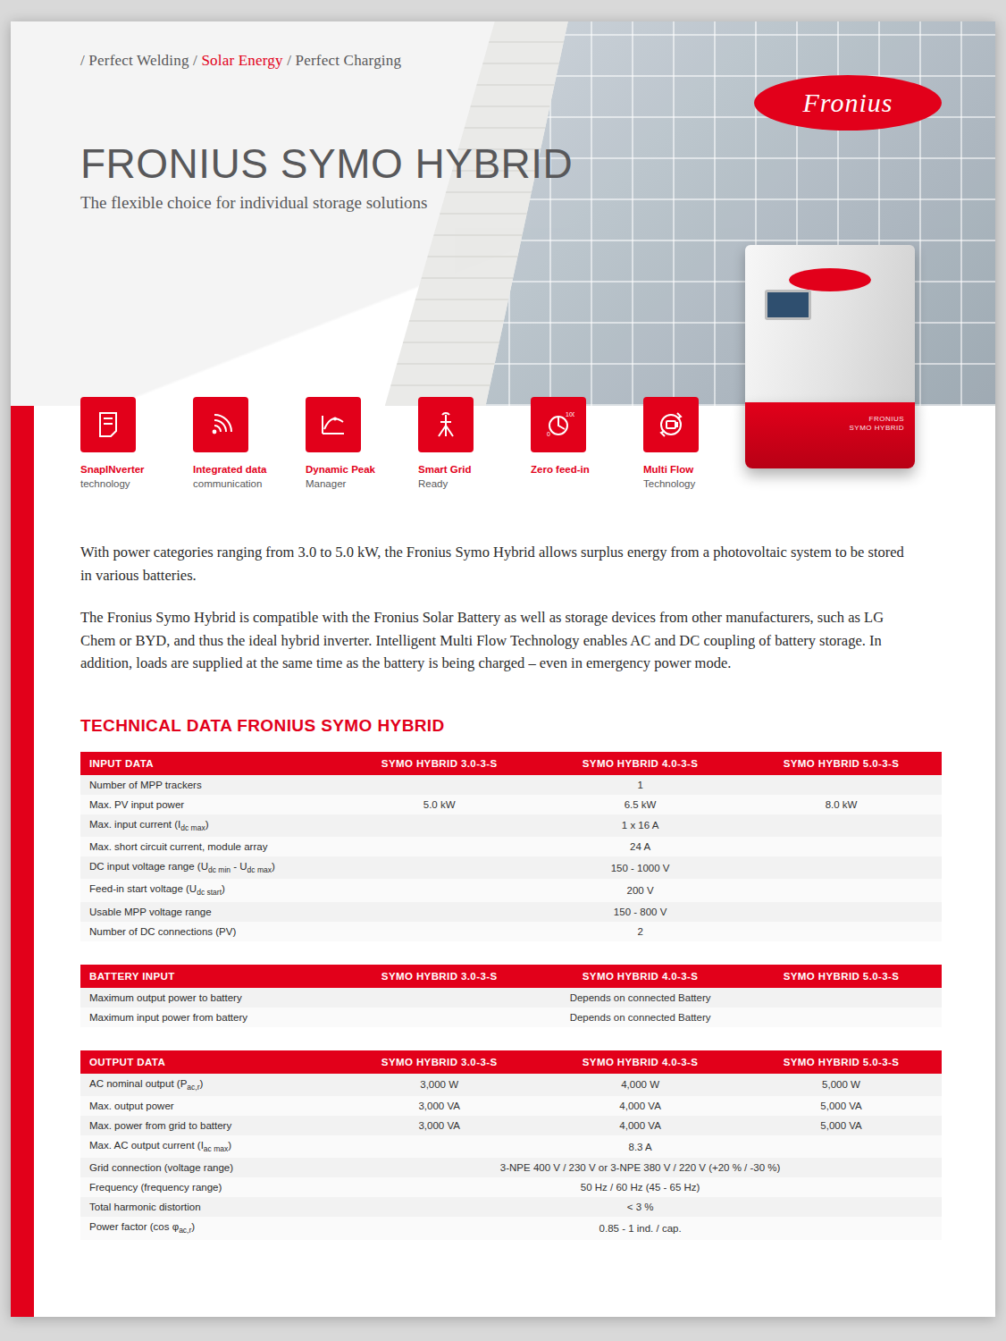/ Perfect Welding / Solar Energy / Perfect Charging
Fronius
FRONIUS SYMO HYBRID
The flexible choice for individual storage solutions
SnapINvertertechnology
Integrated datacommunication
Dynamic PeakManager
Smart GridReady
100 0
Zero feed-in
Multi FlowTechnology
With power categories ranging from 3.0 to 5.0 kW, the Fronius Symo Hybrid allows surplus energy from a photovoltaic system to be stored in various batteries.
The Fronius Symo Hybrid is compatible with the Fronius Solar Battery as well as storage devices from other manufacturers, such as LG Chem or BYD, and thus the ideal hybrid inverter. Intelligent Multi Flow Technology enables AC and DC coupling of battery storage. In addition, loads are supplied at the same time as the battery is being charged – even in emergency power mode.
Technical data Fronius Symo Hybrid
| Input data | Symo Hybrid 3.0-3-S | Symo Hybrid 4.0-3-S | Symo Hybrid 5.0-3-S |
| --- | --- | --- | --- |
| Number of MPP trackers | 1 |
| Max. PV input power | 5.0 kW | 6.5 kW | 8.0 kW |
| Max. input current (I dc max ) | 1 x 16 A |
| Max. short circuit current, module array | 24 A |
| DC input voltage range (U dc min - U dc max ) | 150 - 1000 V |
| Feed-in start voltage (U dc start ) | 200 V |
| Usable MPP voltage range | 150 - 800 V |
| Number of DC connections (PV) | 2 |
| Battery input | Symo Hybrid 3.0-3-S | Symo Hybrid 4.0-3-S | Symo Hybrid 5.0-3-S |
| --- | --- | --- | --- |
| Maximum output power to battery | Depends on connected Battery |
| Maximum input power from battery | Depends on connected Battery |
| Output data | Symo Hybrid 3.0-3-S | Symo Hybrid 4.0-3-S | Symo Hybrid 5.0-3-S |
| --- | --- | --- | --- |
| AC nominal output (P ac,r ) | 3,000 W | 4,000 W | 5,000 W |
| Max. output power | 3,000 VA | 4,000 VA | 5,000 VA |
| Max. power from grid to battery | 3,000 VA | 4,000 VA | 5,000 VA |
| Max. AC output current (I ac max ) | 8.3 A |
| Grid connection (voltage range) | 3-NPE 400 V / 230 V or 3-NPE 380 V / 220 V (+20 % / -30 %) |
| Frequency (frequency range) | 50 Hz / 60 Hz (45 - 65 Hz) |
| Total harmonic distortion | < 3 % |
| Power factor (cos φ ac,r ) | 0.85 - 1 ind. / cap. |